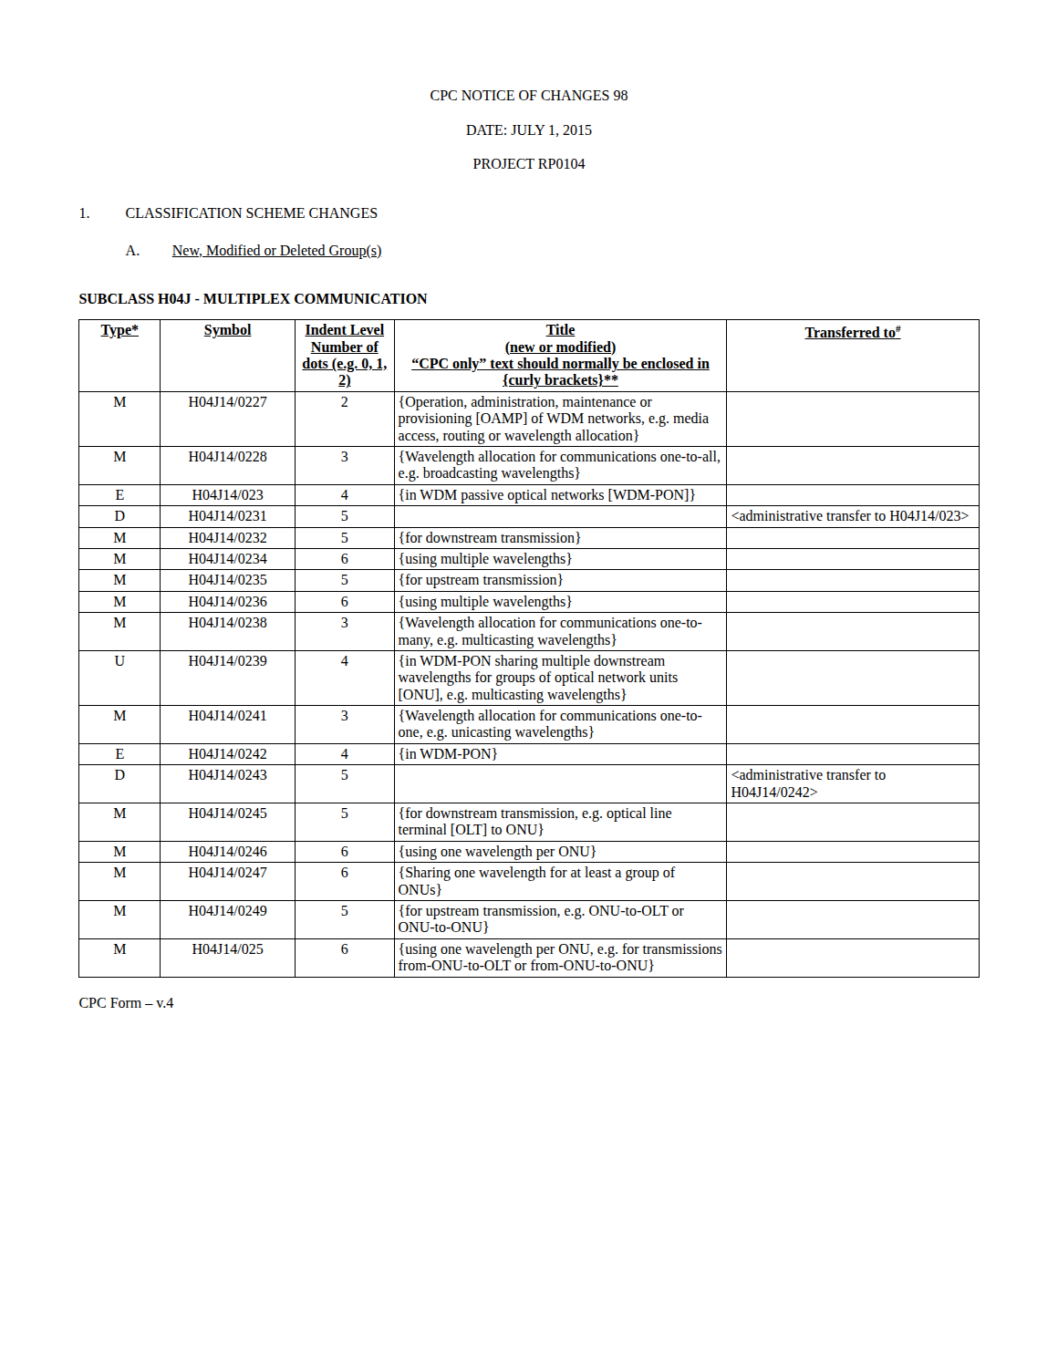CPC NOTICE OF CHANGES 98
DATE: JULY 1, 2015
PROJECT RP0104
1. CLASSIFICATION SCHEME CHANGES
A. New, Modified or Deleted Group(s)
SUBCLASS H04J - MULTIPLEX COMMUNICATION
| Type* | Symbol | Indent Level Number of dots (e.g. 0, 1, 2) | Title (new or modified) “CPC only” text should normally be enclosed in {curly brackets}** | Transferred to # |
| --- | --- | --- | --- | --- |
| M | H04J14/0227 | 2 | {Operation, administration, maintenance or provisioning [OAMP] of WDM networks, e.g. media access, routing or wavelength allocation} | |
| M | H04J14/0228 | 3 | {Wavelength allocation for communications one-to-all, e.g. broadcasting wavelengths} | |
| E | H04J14/023 | 4 | {in WDM passive optical networks [WDM-PON]} | |
| D | H04J14/0231 | 5 | | <administrative transfer to H04J14/023> |
| M | H04J14/0232 | 5 | {for downstream transmission} | |
| M | H04J14/0234 | 6 | {using multiple wavelengths} | |
| M | H04J14/0235 | 5 | {for upstream transmission} | |
| M | H04J14/0236 | 6 | {using multiple wavelengths} | |
| M | H04J14/0238 | 3 | {Wavelength allocation for communications one-to-many, e.g. multicasting wavelengths} | |
| U | H04J14/0239 | 4 | {in WDM-PON sharing multiple downstream wavelengths for groups of optical network units [ONU], e.g. multicasting wavelengths} | |
| M | H04J14/0241 | 3 | {Wavelength allocation for communications one-to-one, e.g. unicasting wavelengths} | |
| E | H04J14/0242 | 4 | {in WDM-PON} | |
| D | H04J14/0243 | 5 | | <administrative transfer to H04J14/0242> |
| M | H04J14/0245 | 5 | {for downstream transmission, e.g. optical line terminal [OLT] to ONU} | |
| M | H04J14/0246 | 6 | {using one wavelength per ONU} | |
| M | H04J14/0247 | 6 | {Sharing one wavelength for at least a group of ONUs} | |
| M | H04J14/0249 | 5 | {for upstream transmission, e.g. ONU-to-OLT or ONU-to-ONU} | |
| M | H04J14/025 | 6 | {using one wavelength per ONU, e.g. for transmissions from-ONU-to-OLT or from-ONU-to-ONU} | |
CPC Form – v.4